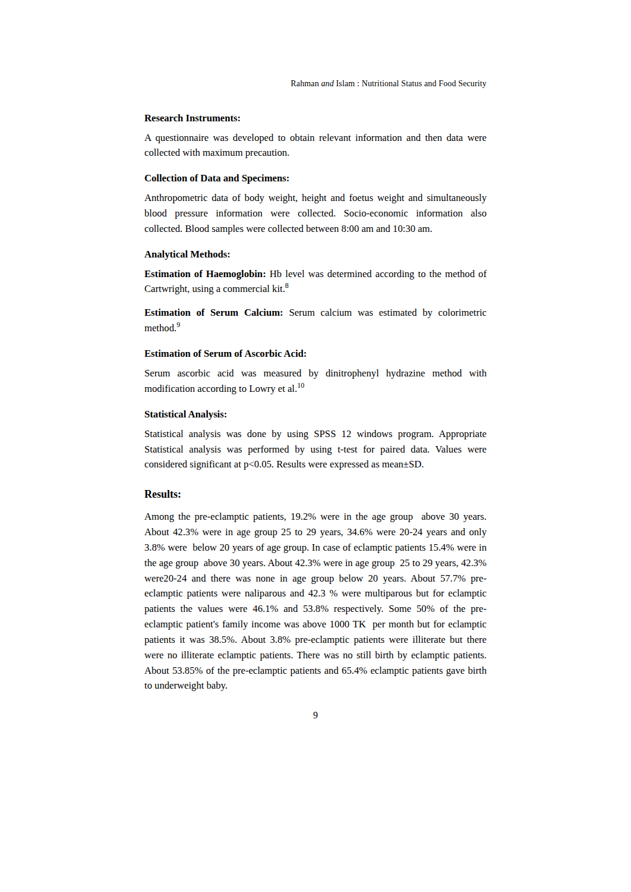Rahman and Islam : Nutritional Status and Food Security
Research Instruments:
A questionnaire was developed to obtain relevant information and then data were collected with maximum precaution.
Collection of Data and Specimens:
Anthropometric data of body weight, height and foetus weight and simultaneously blood pressure information were collected. Socio-economic information also collected. Blood samples were collected between 8:00 am and 10:30 am.
Analytical Methods:
Estimation of Haemoglobin: Hb level was determined according to the method of Cartwright, using a commercial kit.8
Estimation of Serum Calcium: Serum calcium was estimated by colorimetric method.9
Estimation of Serum of Ascorbic Acid:
Serum ascorbic acid was measured by dinitrophenyl hydrazine method with modification according to Lowry et al.10
Statistical Analysis:
Statistical analysis was done by using SPSS 12 windows program. Appropriate Statistical analysis was performed by using t-test for paired data. Values were considered significant at p<0.05. Results were expressed as mean±SD.
Results:
Among the pre-eclamptic patients, 19.2% were in the age group above 30 years. About 42.3% were in age group 25 to 29 years, 34.6% were 20-24 years and only 3.8% were below 20 years of age group. In case of eclamptic patients 15.4% were in the age group above 30 years. About 42.3% were in age group 25 to 29 years, 42.3% were20-24 and there was none in age group below 20 years. About 57.7% pre-eclamptic patients were naliparous and 42.3 % were multiparous but for eclamptic patients the values were 46.1% and 53.8% respectively. Some 50% of the pre-eclamptic patient's family income was above 1000 TK per month but for eclamptic patients it was 38.5%. About 3.8% pre-eclamptic patients were illiterate but there were no illiterate eclamptic patients. There was no still birth by eclamptic patients. About 53.85% of the pre-eclamptic patients and 65.4% eclamptic patients gave birth to underweight baby.
9